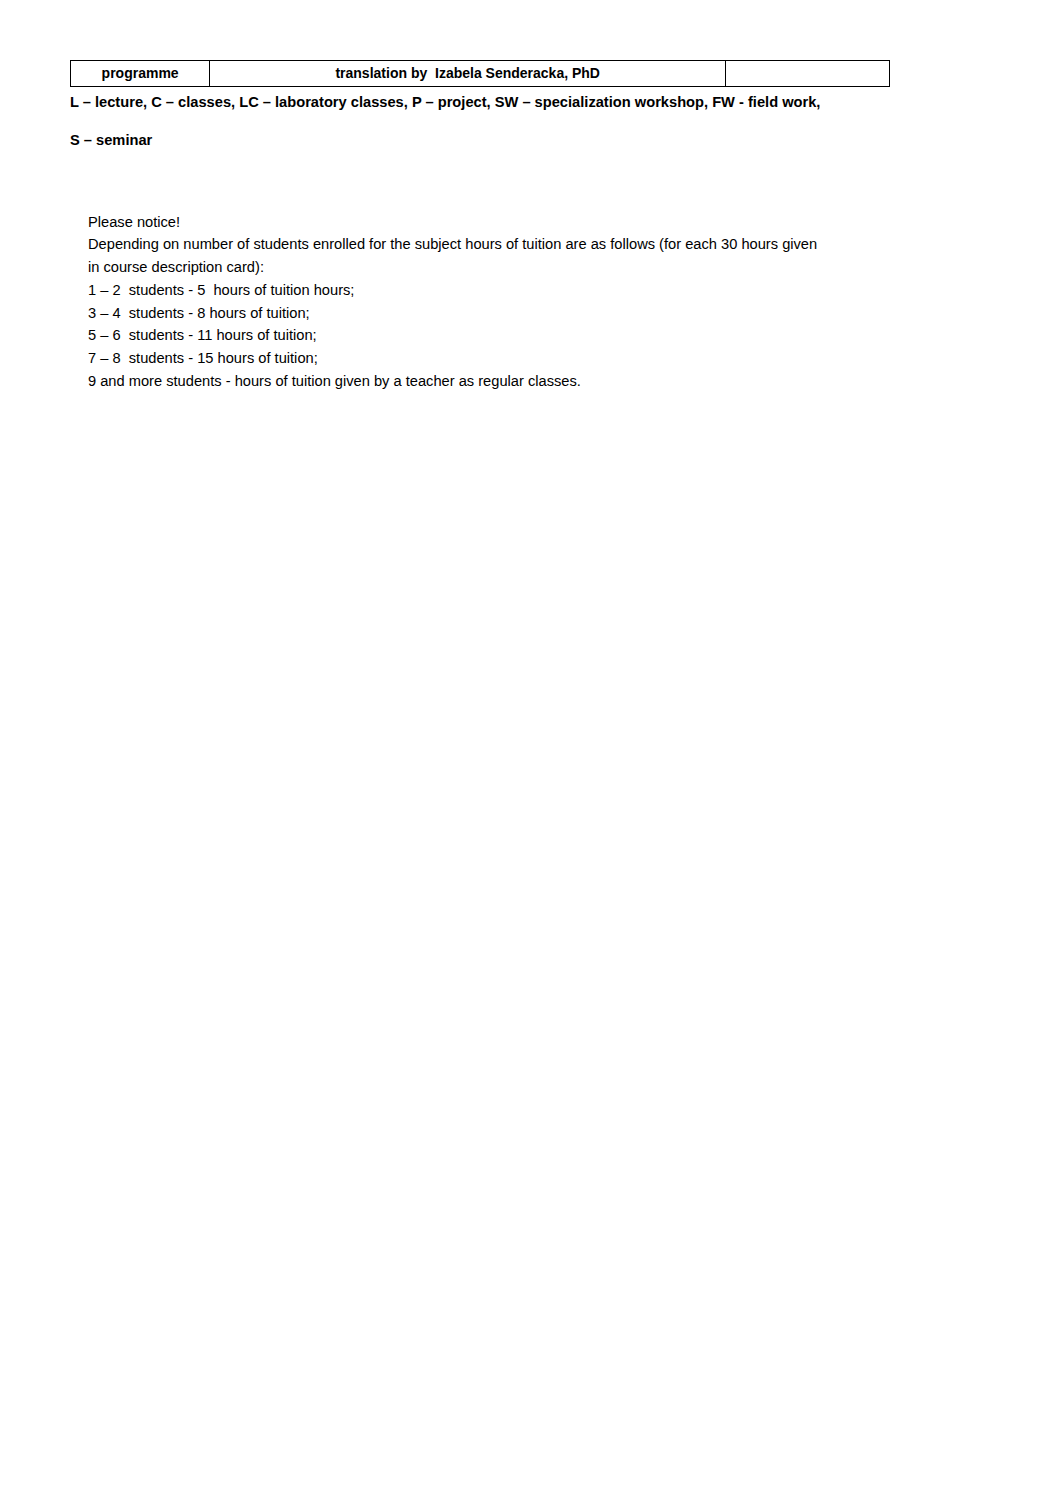| programme | translation by Izabela Senderacka, PhD | |
L – lecture, C – classes, LC – laboratory classes, P – project, SW – specialization workshop, FW - field work,
S – seminar
Please notice!
Depending on number of students enrolled for the subject hours of tuition are as follows (for each 30 hours given
in course description card):
1 – 2 students - 5 hours of tuition hours;
3 – 4 students - 8 hours of tuition;
5 – 6 students - 11 hours of tuition;
7 – 8 students - 15 hours of tuition;
9 and more students - hours of tuition given by a teacher as regular classes.